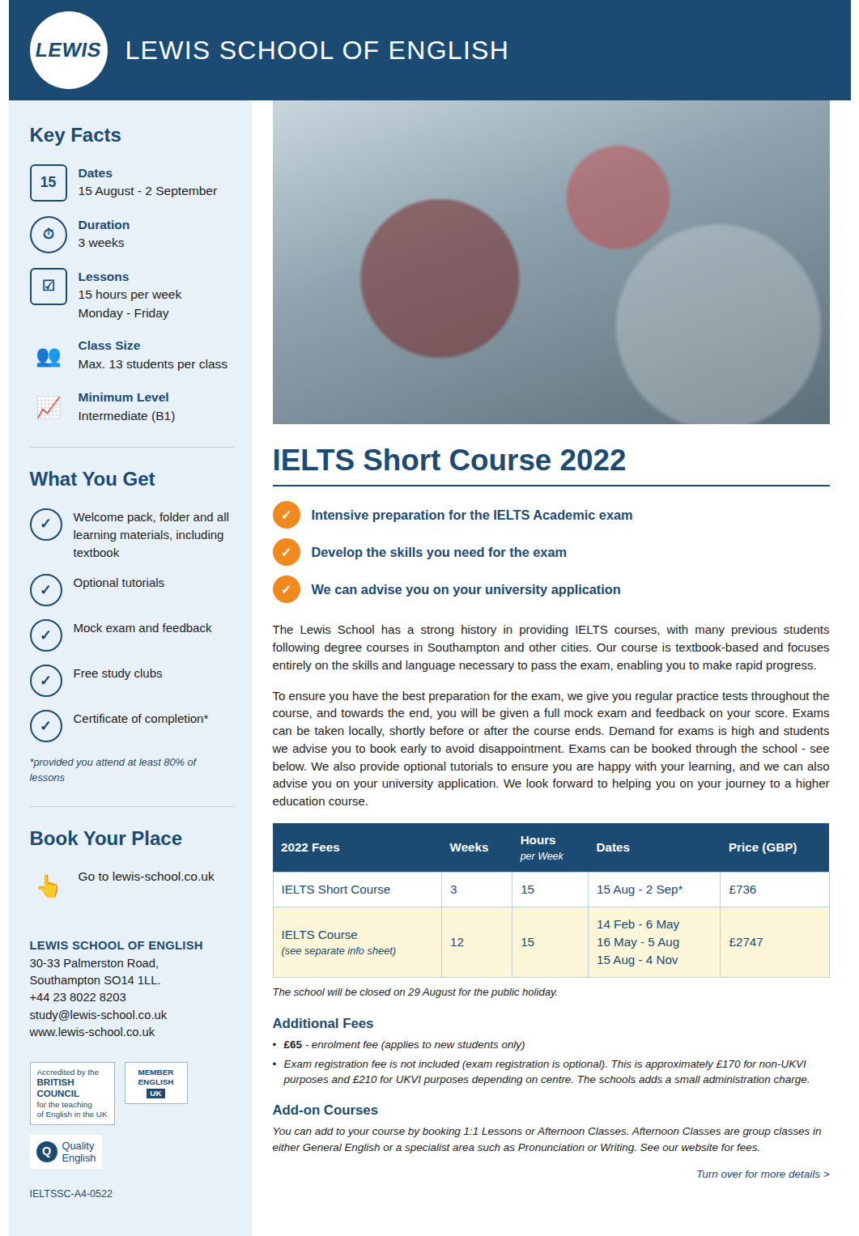LEWIS
Lewis School of English
Key Facts
15
Dates 15 August - 2 September
⏱
Duration 3 weeks
☑
Lessons 15 hours per week
Monday - Friday
👥
Class Size Max. 13 students per class
📈
Minimum Level Intermediate (B1)
What You Get
✓Welcome pack, folder and all learning materials, including textbook
✓Optional tutorials
✓Mock exam and feedback
✓Free study clubs
✓Certificate of completion*
*provided you attend at least 80% of lessons
Book Your Place
👆
Go to lewis-school.co.uk
LEWIS SCHOOL OF ENGLISH 30-33 Palmerston Road,
Southampton SO14 1LL.
+44 23 8022 8203
study@lewis-school.co.uk
www.lewis-school.co.uk
Accredited by the
BRITISH
COUNCIL for the teaching
of English in the UK
MEMBER
ENGLISH
UK
Q Quality
English
IELTSSC-A4-0522
Students in class
IELTS Short Course 2022
✓Intensive preparation for the IELTS Academic exam
✓Develop the skills you need for the exam
✓We can advise you on your university application
The Lewis School has a strong history in providing IELTS courses, with many previous students following degree courses in Southampton and other cities. Our course is textbook-based and focuses entirely on the skills and language necessary to pass the exam, enabling you to make rapid progress.
To ensure you have the best preparation for the exam, we give you regular practice tests throughout the course, and towards the end, you will be given a full mock exam and feedback on your score. Exams can be taken locally, shortly before or after the course ends. Demand for exams is high and students we advise you to book early to avoid disappointment. Exams can be booked through the school - see below. We also provide optional tutorials to ensure you are happy with your learning, and we can also advise you on your university application. We look forward to helping you on your journey to a higher education course.
| 2022 Fees | Weeks | Hours per Week | Dates | Price (GBP) |
| --- | --- | --- | --- | --- |
| IELTS Short Course | 3 | 15 | 15 Aug - 2 Sep* | £736 |
| IELTS Course (see separate info sheet) | 12 | 15 | 14 Feb - 6 May 16 May - 5 Aug 15 Aug - 4 Nov | £2747 |
The school will be closed on 29 August for the public holiday.
Additional Fees
£65 - enrolment fee (applies to new students only)
Exam registration fee is not included (exam registration is optional). This is approximately £170 for non-UKVI purposes and £210 for UKVI purposes depending on centre. The schools adds a small administration charge.
Add-on Courses
You can add to your course by booking 1:1 Lessons or Afternoon Classes. Afternoon Classes are group classes in either General English or a specialist area such as Pronunciation or Writing. See our website for fees.
Turn over for more details >